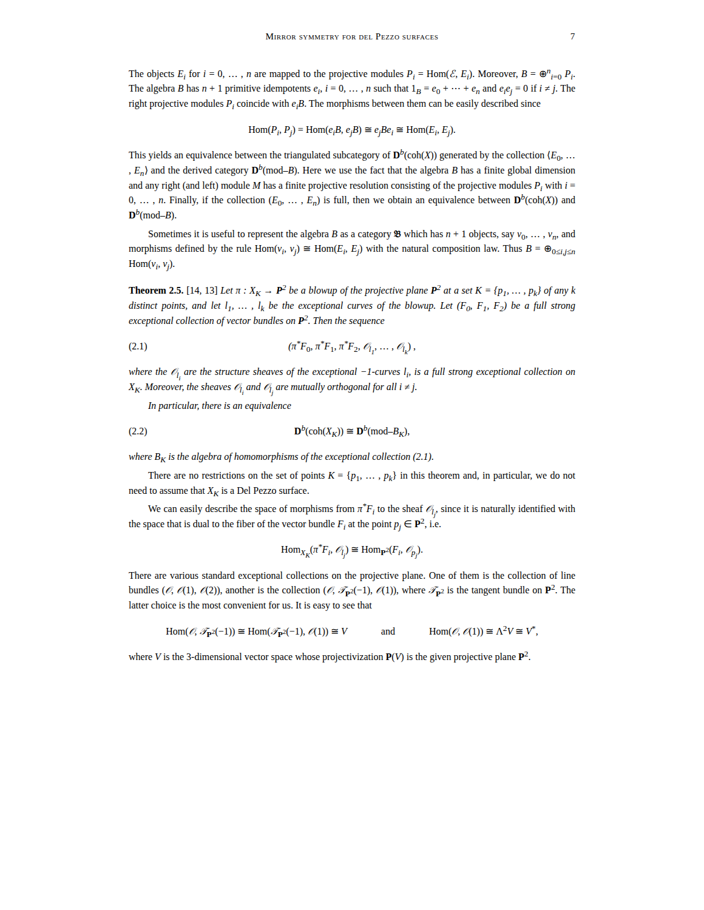Mirror symmetry for del Pezzo surfaces 7
The objects Ei for i = 0, … , n are mapped to the projective modules Pi = Hom(ℰ, Ei). Moreover, B = ⊕ni=0 Pi. The algebra B has n + 1 primitive idempotents ei, i = 0, … , n such that 1B = e0 + ⋯ + en and eiej = 0 if i ≠ j. The right projective modules Pi coincide with eiB. The morphisms between them can be easily described since
Hom(Pi, Pj) = Hom(eiB, ejB) ≅ ejBei ≅ Hom(Ei, Ej).
This yields an equivalence between the triangulated subcategory of Db(coh(X)) generated by the collection ⟨E0, … , En⟩ and the derived category Db(mod–B). Here we use the fact that the algebra B has a finite global dimension and any right (and left) module M has a finite projective resolution consisting of the projective modules Pi with i = 0, … , n. Finally, if the collection (E0, … , En) is full, then we obtain an equivalence between Db(coh(X)) and Db(mod–B).
Sometimes it is useful to represent the algebra B as a category 𝔅 which has n + 1 objects, say v0, … , vn, and morphisms defined by the rule Hom(vi, vj) ≅ Hom(Ei, Ej) with the natural composition law. Thus B = ⊕0≤i,j≤n Hom(vi, vj).
Theorem 2.5. [14, 13] Let π : XK → P2 be a blowup of the projective plane P2 at a set K = {p1, … , pk} of any k distinct points, and let l1, … , lk be the exceptional curves of the blowup. Let (F0, F1, F2) be a full strong exceptional collection of vector bundles on P2. Then the sequence
(2.1) (π*F0, π*F1, π*F2, 𝒪l1, … , 𝒪lk) ,
where the 𝒪li are the structure sheaves of the exceptional −1-curves li, is a full strong exceptional collection on XK. Moreover, the sheaves 𝒪li and 𝒪lj are mutually orthogonal for all i ≠ j.
In particular, there is an equivalence
(2.2) Db(coh(XK)) ≅ Db(mod–BK),
where BK is the algebra of homomorphisms of the exceptional collection (2.1).
There are no restrictions on the set of points K = {p1, … , pk} in this theorem and, in particular, we do not need to assume that XK is a Del Pezzo surface.
We can easily describe the space of morphisms from π*Fi to the sheaf 𝒪lj, since it is naturally identified with the space that is dual to the fiber of the vector bundle Fi at the point pj ∈ P2, i.e.
HomXK(π*Fi, 𝒪lj) ≅ HomP2(Fi, 𝒪pj).
There are various standard exceptional collections on the projective plane. One of them is the collection of line bundles (𝒪, 𝒪(1), 𝒪(2)), another is the collection (𝒪, 𝒯P2(−1), 𝒪(1)), where 𝒯P2 is the tangent bundle on P2. The latter choice is the most convenient for us. It is easy to see that
Hom(𝒪, 𝒯P2(−1)) ≅ Hom(𝒯P2(−1), 𝒪(1)) ≅ V and Hom(𝒪, 𝒪(1)) ≅ Λ2V ≅ V*,
where V is the 3-dimensional vector space whose projectivization P(V) is the given projective plane P2.